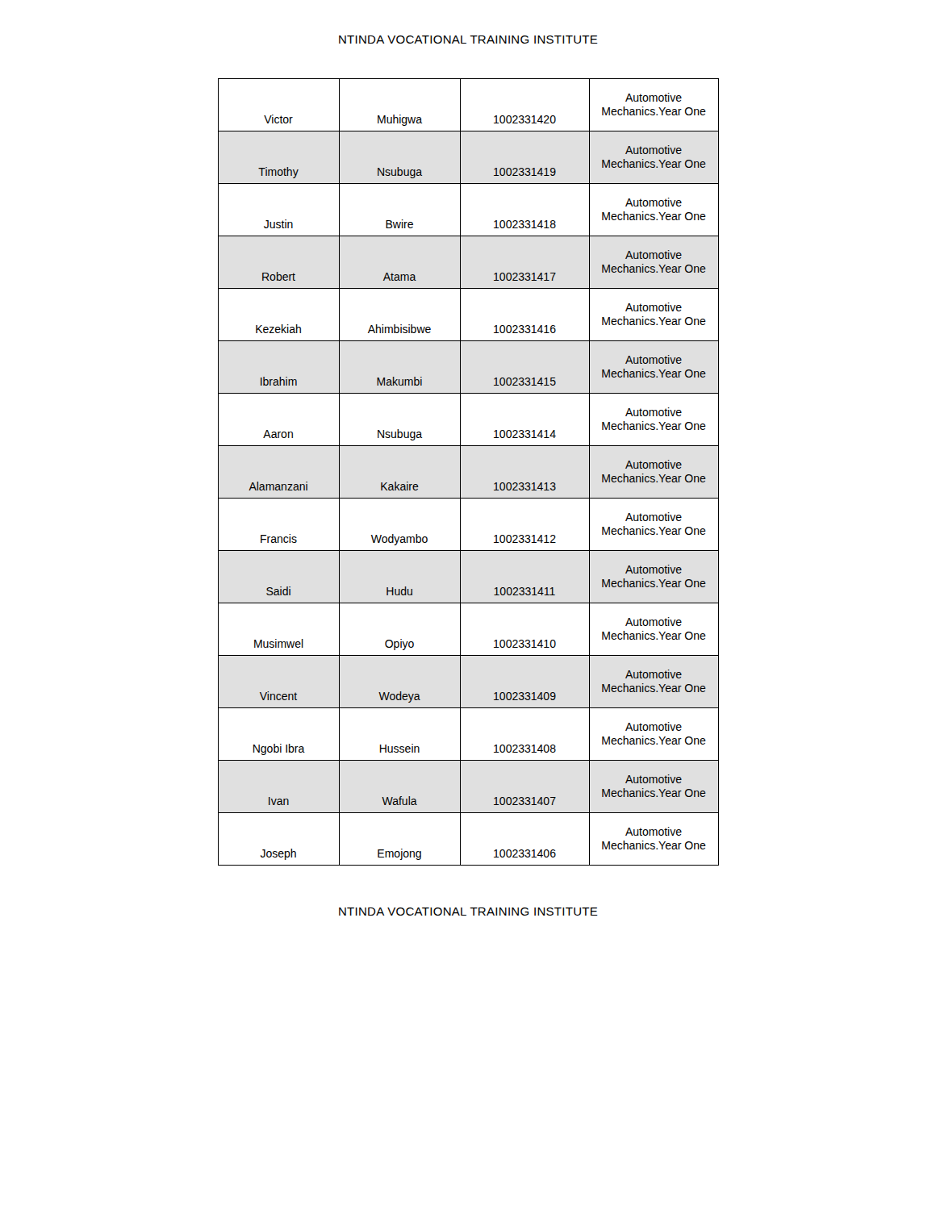NTINDA VOCATIONAL TRAINING INSTITUTE
| Victor | Muhigwa | 1002331420 | Automotive Mechanics.Year One |
| Timothy | Nsubuga | 1002331419 | Automotive Mechanics.Year One |
| Justin | Bwire | 1002331418 | Automotive Mechanics.Year One |
| Robert | Atama | 1002331417 | Automotive Mechanics.Year One |
| Kezekiah | Ahimbisibwe | 1002331416 | Automotive Mechanics.Year One |
| Ibrahim | Makumbi | 1002331415 | Automotive Mechanics.Year One |
| Aaron | Nsubuga | 1002331414 | Automotive Mechanics.Year One |
| Alamanzani | Kakaire | 1002331413 | Automotive Mechanics.Year One |
| Francis | Wodyambo | 1002331412 | Automotive Mechanics.Year One |
| Saidi | Hudu | 1002331411 | Automotive Mechanics.Year One |
| Musimwel | Opiyo | 1002331410 | Automotive Mechanics.Year One |
| Vincent | Wodeya | 1002331409 | Automotive Mechanics.Year One |
| Ngobi Ibra | Hussein | 1002331408 | Automotive Mechanics.Year One |
| Ivan | Wafula | 1002331407 | Automotive Mechanics.Year One |
| Joseph | Emojong | 1002331406 | Automotive Mechanics.Year One |
NTINDA VOCATIONAL TRAINING INSTITUTE